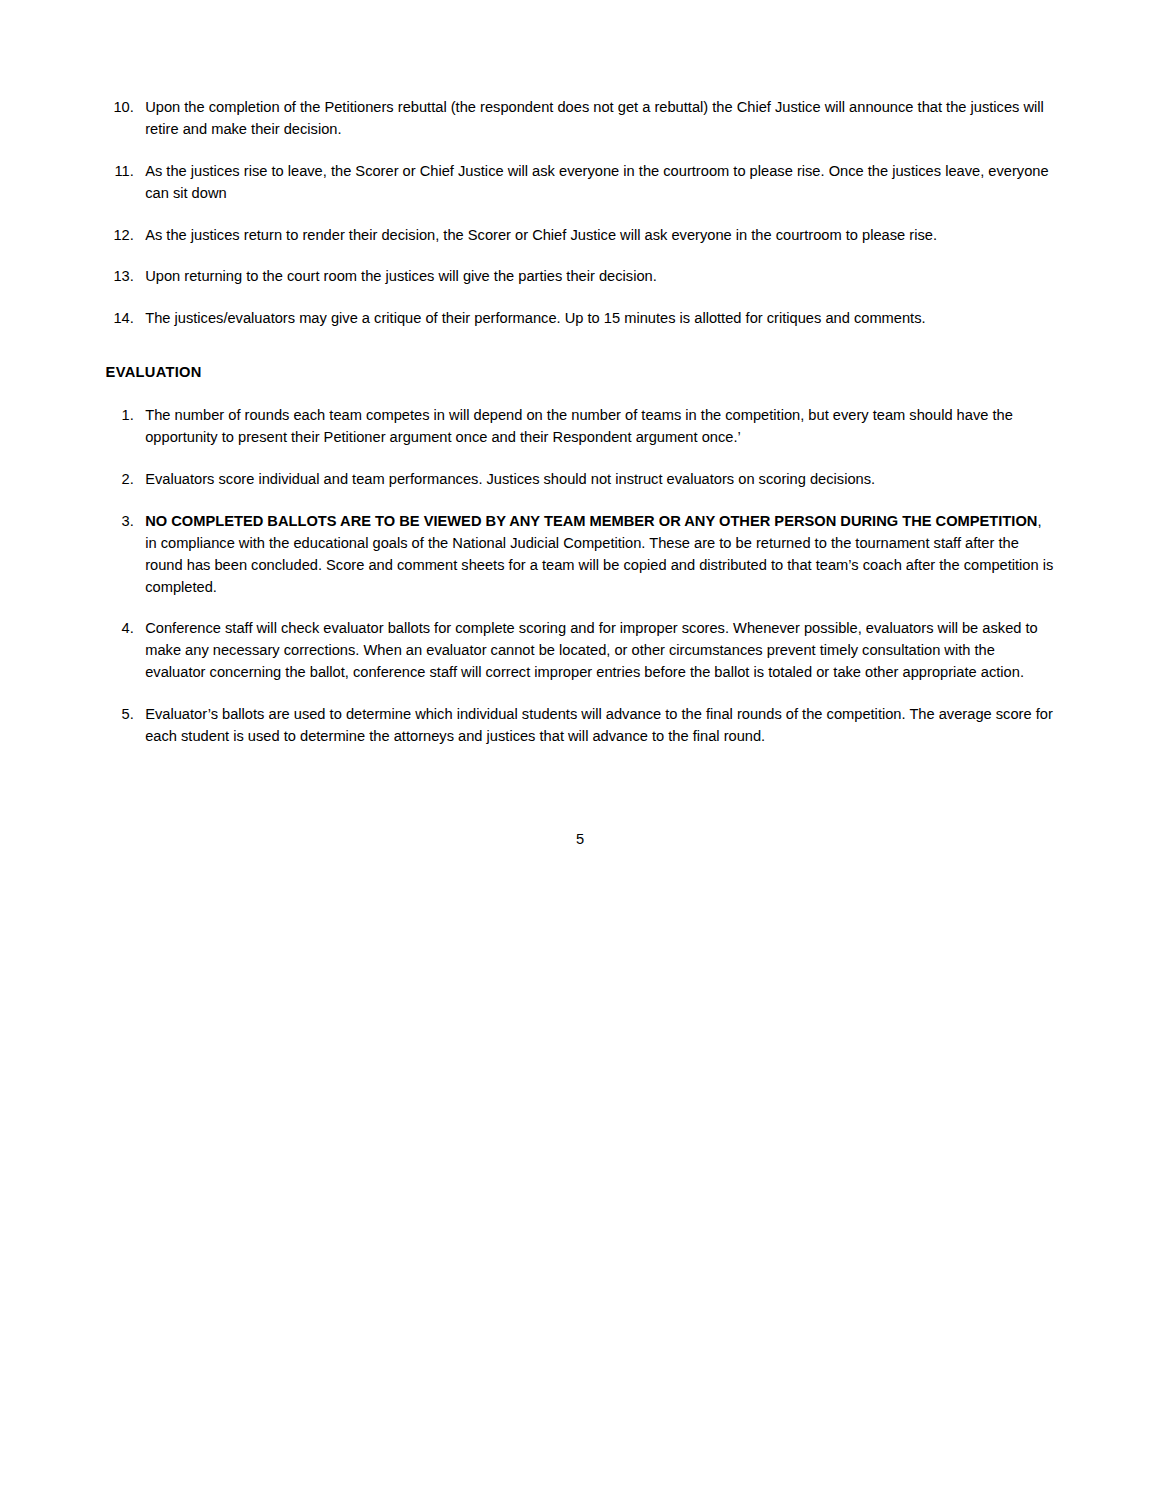Upon the completion of the Petitioners rebuttal (the respondent does not get a rebuttal) the Chief Justice will announce that the justices will retire and make their decision.
As the justices rise to leave, the Scorer or Chief Justice will ask everyone in the courtroom to please rise. Once the justices leave, everyone can sit down
As the justices return to render their decision, the Scorer or Chief Justice will ask everyone in the courtroom to please rise.
Upon returning to the court room the justices will give the parties their decision.
The justices/evaluators may give a critique of their performance. Up to 15 minutes is allotted for critiques and comments.
EVALUATION
The number of rounds each team competes in will depend on the number of teams in the competition, but every team should have the opportunity to present their Petitioner argument once and their Respondent argument once.’
Evaluators score individual and team performances. Justices should not instruct evaluators on scoring decisions.
NO COMPLETED BALLOTS ARE TO BE VIEWED BY ANY TEAM MEMBER OR ANY OTHER PERSON DURING THE COMPETITION, in compliance with the educational goals of the National Judicial Competition. These are to be returned to the tournament staff after the round has been concluded. Score and comment sheets for a team will be copied and distributed to that team’s coach after the competition is completed.
Conference staff will check evaluator ballots for complete scoring and for improper scores. Whenever possible, evaluators will be asked to make any necessary corrections. When an evaluator cannot be located, or other circumstances prevent timely consultation with the evaluator concerning the ballot, conference staff will correct improper entries before the ballot is totaled or take other appropriate action.
Evaluator’s ballots are used to determine which individual students will advance to the final rounds of the competition. The average score for each student is used to determine the attorneys and justices that will advance to the final round.
5